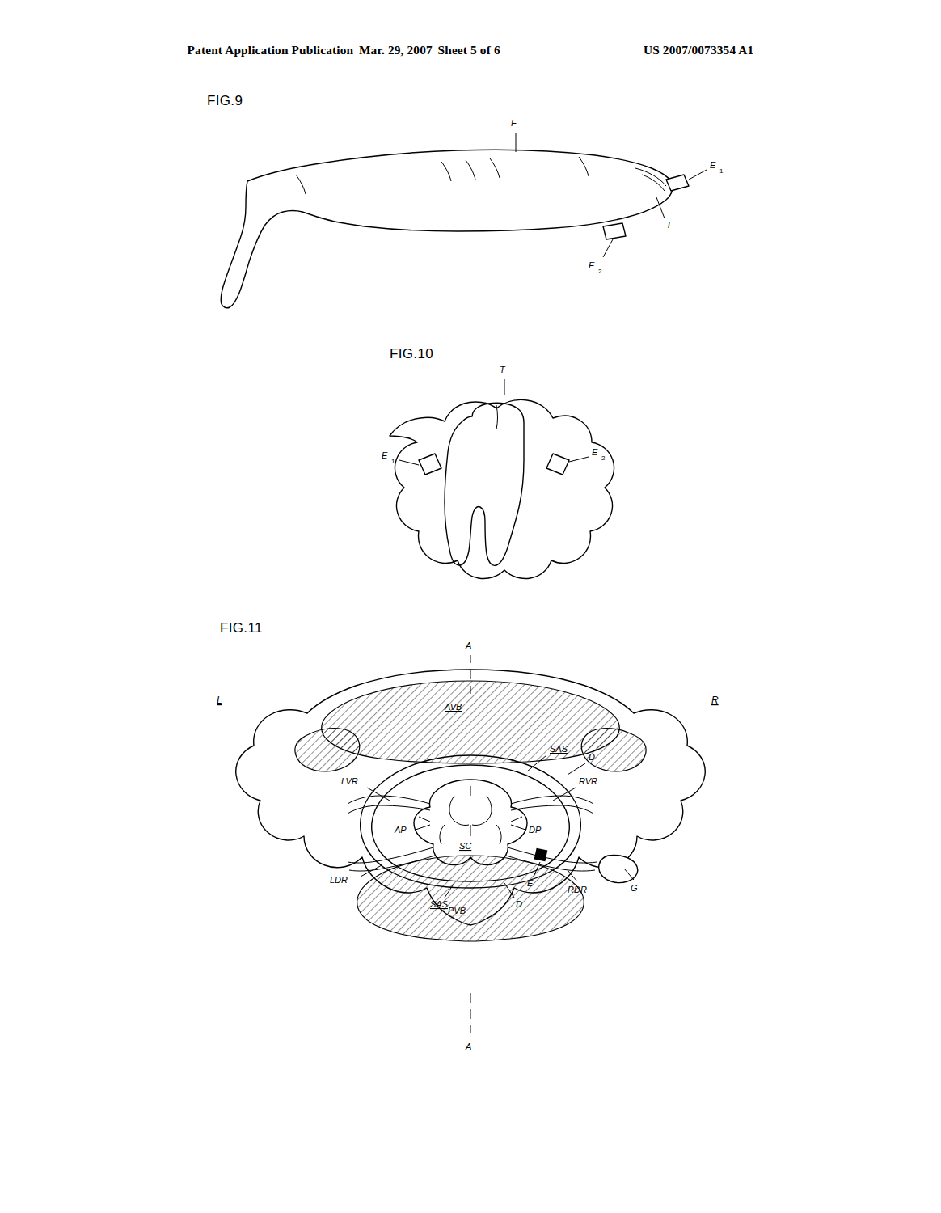Patent Application Publication Mar. 29, 2007 Sheet 5 of 6
US 2007/0073354 A1
FIG.9 F E 1 T E 2
FIG.10 T E 1 E 2
FIG.11 A A L R AVB PVB SC SAS D LVR RVR AP DP LDR SAS D E RDR G